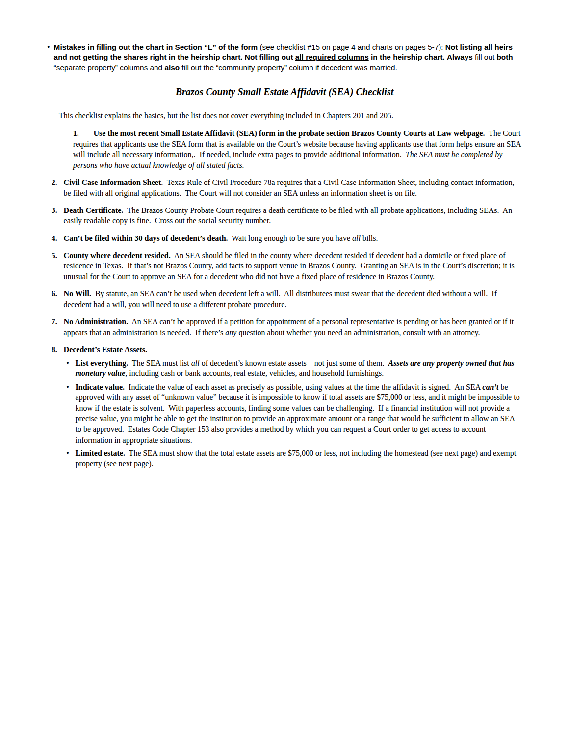• Mistakes in filling out the chart in Section “L” of the form (see checklist #15 on page 4 and charts on pages 5-7): Not listing all heirs and not getting the shares right in the heirship chart. Not filling out all required columns in the heirship chart. Always fill out both “separate property” columns and also fill out the “community property” column if decedent was married.
Brazos County Small Estate Affidavit (SEA) Checklist
This checklist explains the basics, but the list does not cover everything included in Chapters 201 and 205.
1. Use the most recent Small Estate Affidavit (SEA) form in the probate section Brazos County Courts at Law webpage. The Court requires that applicants use the SEA form that is available on the Court’s website because having applicants use that form helps ensure an SEA will include all necessary information,. If needed, include extra pages to provide additional information. The SEA must be completed by persons who have actual knowledge of all stated facts.
Civil Case Information Sheet. Texas Rule of Civil Procedure 78a requires that a Civil Case Information Sheet, including contact information, be filed with all original applications. The Court will not consider an SEA unless an information sheet is on file.
Death Certificate. The Brazos County Probate Court requires a death certificate to be filed with all probate applications, including SEAs. An easily readable copy is fine. Cross out the social security number.
Can’t be filed within 30 days of decedent’s death. Wait long enough to be sure you have all bills.
County where decedent resided. An SEA should be filed in the county where decedent resided if decedent had a domicile or fixed place of residence in Texas. If that’s not Brazos County, add facts to support venue in Brazos County. Granting an SEA is in the Court’s discretion; it is unusual for the Court to approve an SEA for a decedent who did not have a fixed place of residence in Brazos County.
No Will. By statute, an SEA can’t be used when decedent left a will. All distributees must swear that the decedent died without a will. If decedent had a will, you will need to use a different probate procedure.
No Administration. An SEA can’t be approved if a petition for appointment of a personal representative is pending or has been granted or if it appears that an administration is needed. If there’s any question about whether you need an administration, consult with an attorney.
Decedent’s Estate Assets.
List everything. The SEA must list all of decedent’s known estate assets – not just some of them. Assets are any property owned that has monetary value, including cash or bank accounts, real estate, vehicles, and household furnishings.
Indicate value. Indicate the value of each asset as precisely as possible, using values at the time the affidavit is signed. An SEA can’t be approved with any asset of “unknown value” because it is impossible to know if total assets are $75,000 or less, and it might be impossible to know if the estate is solvent. With paperless accounts, finding some values can be challenging. If a financial institution will not provide a precise value, you might be able to get the institution to provide an approximate amount or a range that would be sufficient to allow an SEA to be approved. Estates Code Chapter 153 also provides a method by which you can request a Court order to get access to account information in appropriate situations.
Limited estate. The SEA must show that the total estate assets are $75,000 or less, not including the homestead (see next page) and exempt property (see next page).